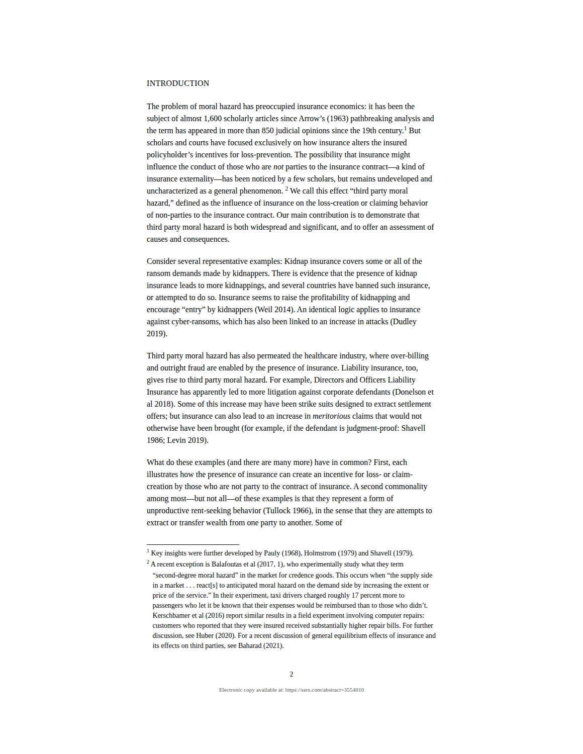INTRODUCTION
The problem of moral hazard has preoccupied insurance economics: it has been the subject of almost 1,600 scholarly articles since Arrow’s (1963) pathbreaking analysis and the term has appeared in more than 850 judicial opinions since the 19th century.1 But scholars and courts have focused exclusively on how insurance alters the insured policyholder’s incentives for loss-prevention. The possibility that insurance might influence the conduct of those who are not parties to the insurance contract—a kind of insurance externality—has been noticed by a few scholars, but remains undeveloped and uncharacterized as a general phenomenon. 2 We call this effect “third party moral hazard,” defined as the influence of insurance on the loss-creation or claiming behavior of non-parties to the insurance contract. Our main contribution is to demonstrate that third party moral hazard is both widespread and significant, and to offer an assessment of causes and consequences.
Consider several representative examples: Kidnap insurance covers some or all of the ransom demands made by kidnappers. There is evidence that the presence of kidnap insurance leads to more kidnappings, and several countries have banned such insurance, or attempted to do so. Insurance seems to raise the profitability of kidnapping and encourage “entry” by kidnappers (Weil 2014). An identical logic applies to insurance against cyber-ransoms, which has also been linked to an increase in attacks (Dudley 2019).
Third party moral hazard has also permeated the healthcare industry, where over-billing and outright fraud are enabled by the presence of insurance. Liability insurance, too, gives rise to third party moral hazard. For example, Directors and Officers Liability Insurance has apparently led to more litigation against corporate defendants (Donelson et al 2018). Some of this increase may have been strike suits designed to extract settlement offers; but insurance can also lead to an increase in meritorious claims that would not otherwise have been brought (for example, if the defendant is judgment-proof: Shavell 1986; Levin 2019).
What do these examples (and there are many more) have in common? First, each illustrates how the presence of insurance can create an incentive for loss- or claim-creation by those who are not party to the contract of insurance. A second commonality among most—but not all—of these examples is that they represent a form of unproductive rent-seeking behavior (Tullock 1966), in the sense that they are attempts to extract or transfer wealth from one party to another. Some of
1 Key insights were further developed by Pauly (1968), Holmstrom (1979) and Shavell (1979).
2 A recent exception is Balafoutas et al (2017, 1), who experimentally study what they term
“second-degree moral hazard” in the market for credence goods. This occurs when “the supply side in a market . . . react[s] to anticipated moral hazard on the demand side by increasing the extent or price of the service.” In their experiment, taxi drivers charged roughly 17 percent more to passengers who let it be known that their expenses would be reimbursed than to those who didn’t. Kerschbamer et al (2016) report similar results in a field experiment involving computer repairs: customers who reported that they were insured received substantially higher repair bills. For further discussion, see Huber (2020). For a recent discussion of general equilibrium effects of insurance and its effects on third parties, see Baharad (2021).
2
Electronic copy available at: https://ssrn.com/abstract=3554010